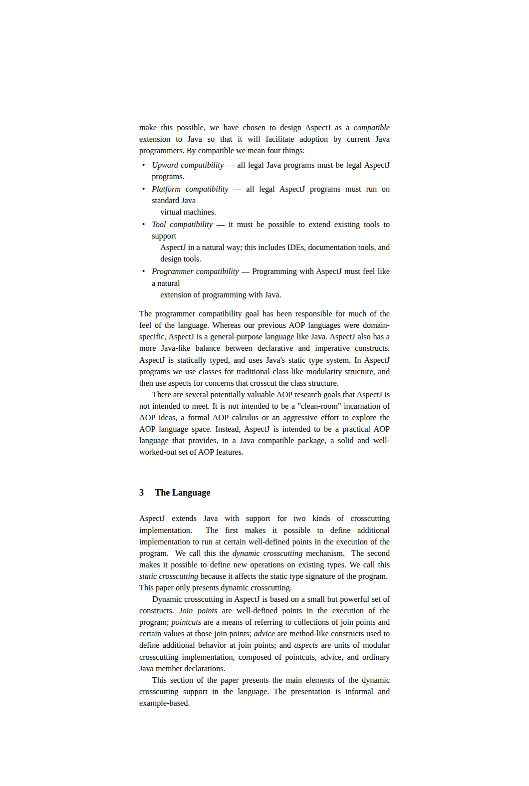make this possible, we have chosen to design AspectJ as a compatible extension to Java so that it will facilitate adoption by current Java programmers. By compatible we mean four things:
Upward compatibility — all legal Java programs must be legal AspectJ programs.
Platform compatibility — all legal AspectJ programs must run on standard Javavirtual machines.
Tool compatibility — it must be possible to extend existing tools to supportAspectJ in a natural way; this includes IDEs, documentation tools, and design tools.
Programmer compatibility — Programming with AspectJ must feel like a naturalextension of programming with Java.
The programmer compatibility goal has been responsible for much of the feel of the language. Whereas our previous AOP languages were domain-specific, AspectJ is a general-purpose language like Java. AspectJ also has a more Java-like balance between declarative and imperative constructs. AspectJ is statically typed, and uses Java's static type system. In AspectJ programs we use classes for traditional class-like modularity structure, and then use aspects for concerns that crosscut the class structure.
There are several potentially valuable AOP research goals that AspectJ is not intended to meet. It is not intended to be a "clean-room" incarnation of AOP ideas, a formal AOP calculus or an aggressive effort to explore the AOP language space. Instead, AspectJ is intended to be a practical AOP language that provides, in a Java compatible package, a solid and well-worked-out set of AOP features.
3 The Language
AspectJ extends Java with support for two kinds of crosscutting implementation. The first makes it possible to define additional implementation to run at certain well-defined points in the execution of the program. We call this the dynamic crosscutting mechanism. The second makes it possible to define new operations on existing types. We call this static crosscutting because it affects the static type signature of the program. This paper only presents dynamic crosscutting.
Dynamic crosscutting in AspectJ is based on a small but powerful set of constructs. Join points are well-defined points in the execution of the program; pointcuts are a means of referring to collections of join points and certain values at those join points; advice are method-like constructs used to define additional behavior at join points; and aspects are units of modular crosscutting implementation, composed of pointcuts, advice, and ordinary Java member declarations.
This section of the paper presents the main elements of the dynamic crosscutting support in the language. The presentation is informal and example-based.